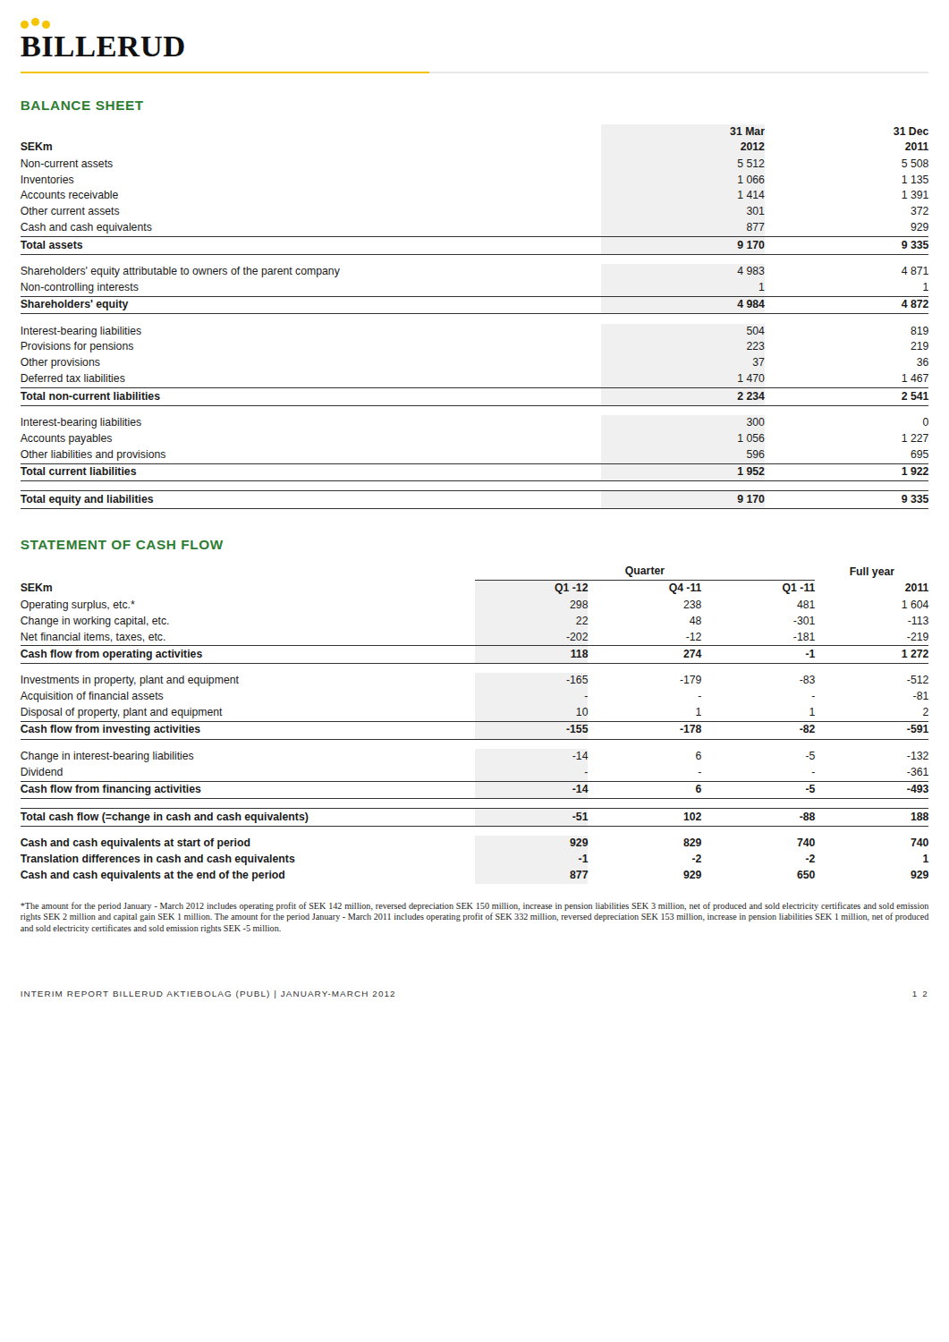BILLERUD
Balance sheet
| | 31 Mar | 31 Dec |
| --- | --- | --- |
| SEKm | 2012 | 2011 |
| Non-current assets | 5 512 | 5 508 |
| Inventories | 1 066 | 1 135 |
| Accounts receivable | 1 414 | 1 391 |
| Other current assets | 301 | 372 |
| Cash and cash equivalents | 877 | 929 |
| Total assets | 9 170 | 9 335 |
| Shareholders' equity attributable to owners of the parent company | 4 983 | 4 871 |
| Non-controlling interests | 1 | 1 |
| Shareholders' equity | 4 984 | 4 872 |
| Interest-bearing liabilities | 504 | 819 |
| Provisions for pensions | 223 | 219 |
| Other provisions | 37 | 36 |
| Deferred tax liabilities | 1 470 | 1 467 |
| Total non-current liabilities | 2 234 | 2 541 |
| Interest-bearing liabilities | 300 | 0 |
| Accounts payables | 1 056 | 1 227 |
| Other liabilities and provisions | 596 | 695 |
| Total current liabilities | 1 952 | 1 922 |
| Total equity and liabilities | 9 170 | 9 335 |
Statement of cash flow
| | Quarter | Full year |
| --- | --- | --- |
| SEKm | Q1 -12 | Q4 -11 | Q1 -11 | 2011 |
| Operating surplus, etc.* | 298 | 238 | 481 | 1 604 |
| Change in working capital, etc. | 22 | 48 | -301 | -113 |
| Net financial items, taxes, etc. | -202 | -12 | -181 | -219 |
| Cash flow from operating activities | 118 | 274 | -1 | 1 272 |
| Investments in property, plant and equipment | -165 | -179 | -83 | -512 |
| Acquisition of financial assets | - | - | - | -81 |
| Disposal of property, plant and equipment | 10 | 1 | 1 | 2 |
| Cash flow from investing activities | -155 | -178 | -82 | -591 |
| Change in interest-bearing liabilities | -14 | 6 | -5 | -132 |
| Dividend | - | - | - | -361 |
| Cash flow from financing activities | -14 | 6 | -5 | -493 |
| Total cash flow (=change in cash and cash equivalents) | -51 | 102 | -88 | 188 |
| Cash and cash equivalents at start of period | 929 | 829 | 740 | 740 |
| Translation differences in cash and cash equivalents | -1 | -2 | -2 | 1 |
| Cash and cash equivalents at the end of the period | 877 | 929 | 650 | 929 |
*The amount for the period January - March 2012 includes operating profit of SEK 142 million, reversed depreciation SEK 150 million, increase in pension liabilities SEK 3 million, net of produced and sold electricity certificates and sold emission rights SEK 2 million and capital gain SEK 1 million. The amount for the period January - March 2011 includes operating profit of SEK 332 million, reversed depreciation SEK 153 million, increase in pension liabilities SEK 1 million, net of produced and sold electricity certificates and sold emission rights SEK -5 million.
INTERIM REPORT BILLERUD AKTIEBOLAG (PUBL) | JANUARY-MARCH 2012
1 2